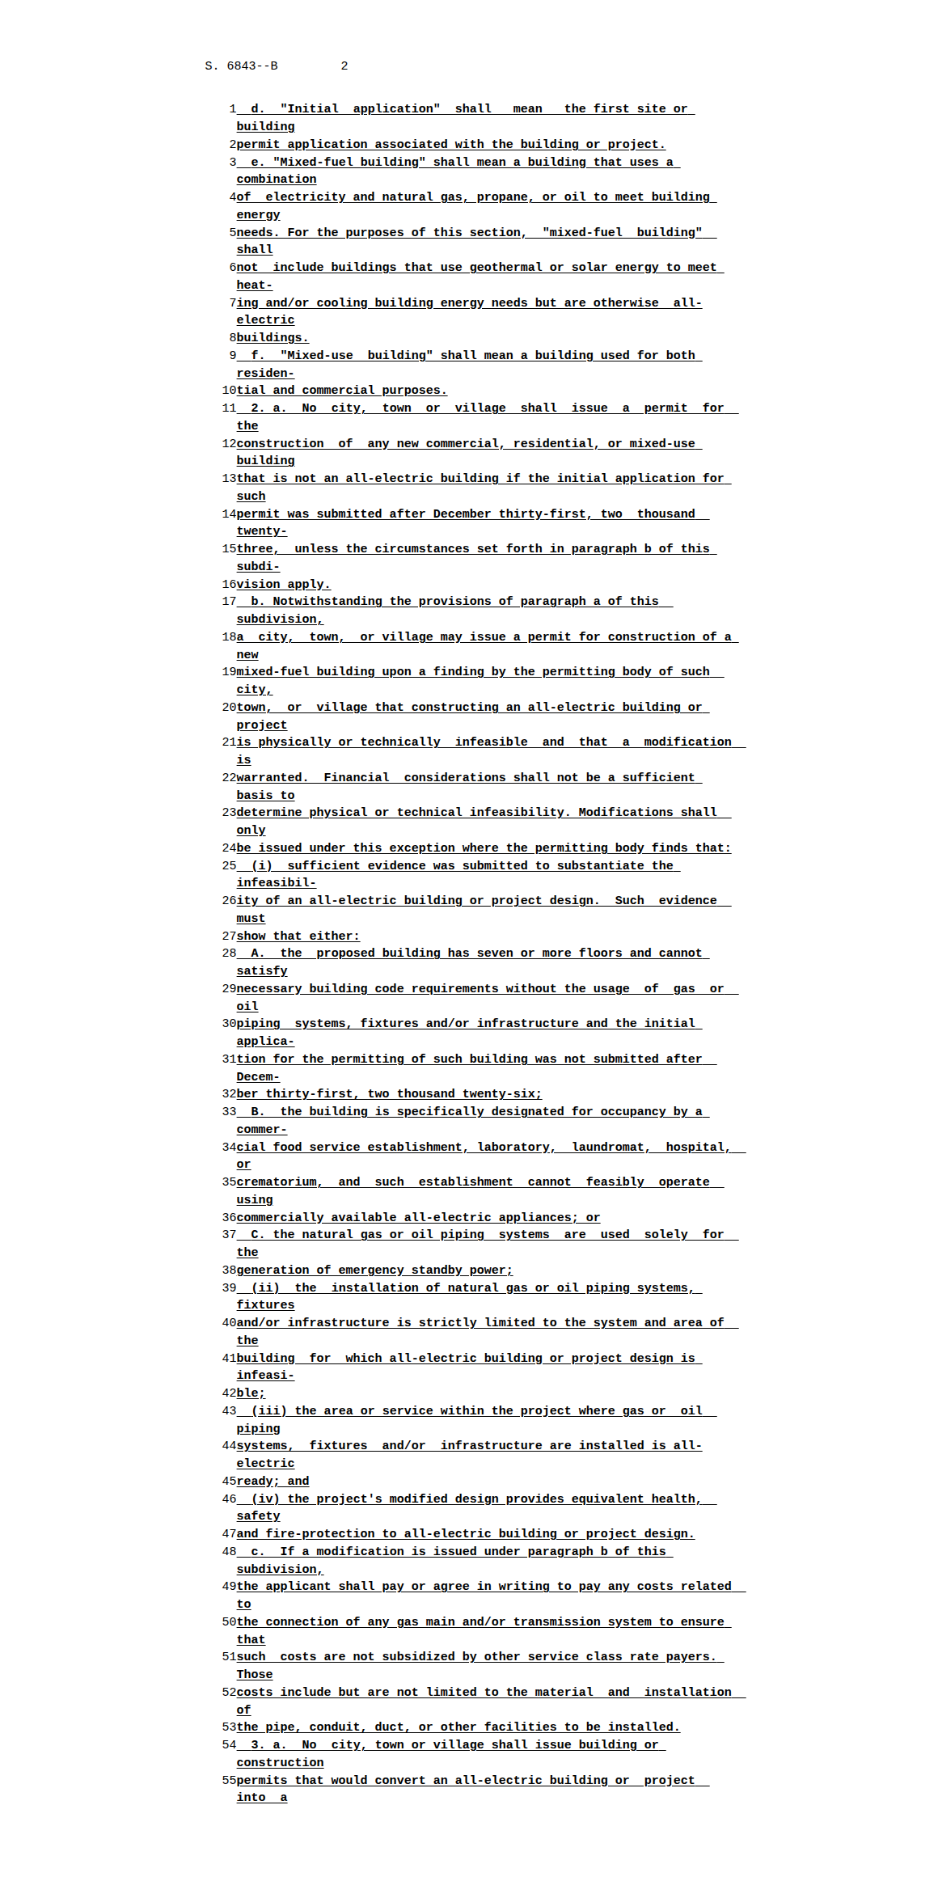S. 6843--B 2
| 1 | d. "Initial application" shall mean the first site or building |
| 2 | permit application associated with the building or project. |
| 3 | e. "Mixed-fuel building" shall mean a building that uses a combination |
| 4 | of electricity and natural gas, propane, or oil to meet building energy |
| 5 | needs. For the purposes of this section, "mixed-fuel building" shall |
| 6 | not include buildings that use geothermal or solar energy to meet heat- |
| 7 | ing and/or cooling building energy needs but are otherwise all-electric |
| 8 | buildings. |
| 9 | f. "Mixed-use building" shall mean a building used for both residen- |
| 10 | tial and commercial purposes. |
| 11 | 2. a. No city, town or village shall issue a permit for the |
| 12 | construction of any new commercial, residential, or mixed-use building |
| 13 | that is not an all-electric building if the initial application for such |
| 14 | permit was submitted after December thirty-first, two thousand twenty- |
| 15 | three, unless the circumstances set forth in paragraph b of this subdi- |
| 16 | vision apply. |
| 17 | b. Notwithstanding the provisions of paragraph a of this subdivision, |
| 18 | a city, town, or village may issue a permit for construction of a new |
| 19 | mixed-fuel building upon a finding by the permitting body of such city, |
| 20 | town, or village that constructing an all-electric building or project |
| 21 | is physically or technically infeasible and that a modification is |
| 22 | warranted. Financial considerations shall not be a sufficient basis to |
| 23 | determine physical or technical infeasibility. Modifications shall only |
| 24 | be issued under this exception where the permitting body finds that: |
| 25 | (i) sufficient evidence was submitted to substantiate the infeasibil- |
| 26 | ity of an all-electric building or project design. Such evidence must |
| 27 | show that either: |
| 28 | A. the proposed building has seven or more floors and cannot satisfy |
| 29 | necessary building code requirements without the usage of gas or oil |
| 30 | piping systems, fixtures and/or infrastructure and the initial applica- |
| 31 | tion for the permitting of such building was not submitted after Decem- |
| 32 | ber thirty-first, two thousand twenty-six; |
| 33 | B. the building is specifically designated for occupancy by a commer- |
| 34 | cial food service establishment, laboratory, laundromat, hospital, or |
| 35 | crematorium, and such establishment cannot feasibly operate using |
| 36 | commercially available all-electric appliances; or |
| 37 | C. the natural gas or oil piping systems are used solely for the |
| 38 | generation of emergency standby power; |
| 39 | (ii) the installation of natural gas or oil piping systems, fixtures |
| 40 | and/or infrastructure is strictly limited to the system and area of the |
| 41 | building for which all-electric building or project design is infeasi- |
| 42 | ble; |
| 43 | (iii) the area or service within the project where gas or oil piping |
| 44 | systems, fixtures and/or infrastructure are installed is all-electric |
| 45 | ready; and |
| 46 | (iv) the project's modified design provides equivalent health, safety |
| 47 | and fire-protection to all-electric building or project design. |
| 48 | c. If a modification is issued under paragraph b of this subdivision, |
| 49 | the applicant shall pay or agree in writing to pay any costs related to |
| 50 | the connection of any gas main and/or transmission system to ensure that |
| 51 | such costs are not subsidized by other service class rate payers. Those |
| 52 | costs include but are not limited to the material and installation of |
| 53 | the pipe, conduit, duct, or other facilities to be installed. |
| 54 | 3. a. No city, town or village shall issue building or construction |
| 55 | permits that would convert an all-electric building or project into a |